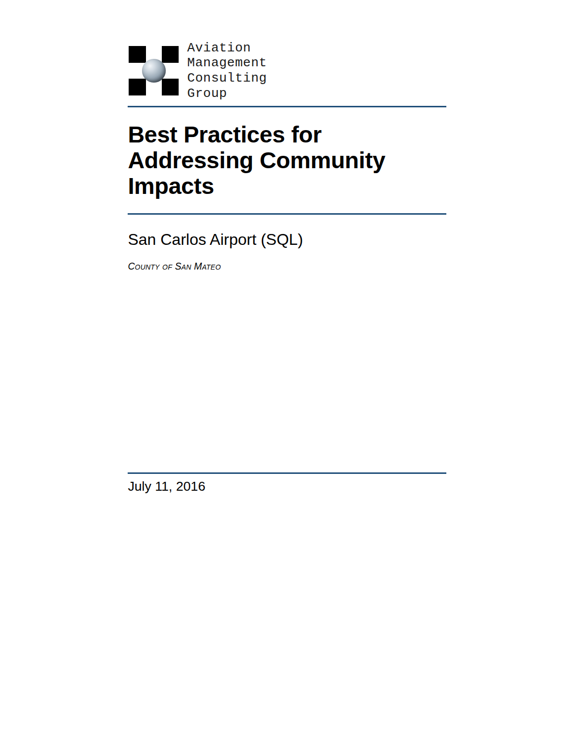Aviation
Management
Consulting
Group
Best Practices for Addressing Community Impacts
San Carlos Airport (SQL)
County of San Mateo
July 11, 2016